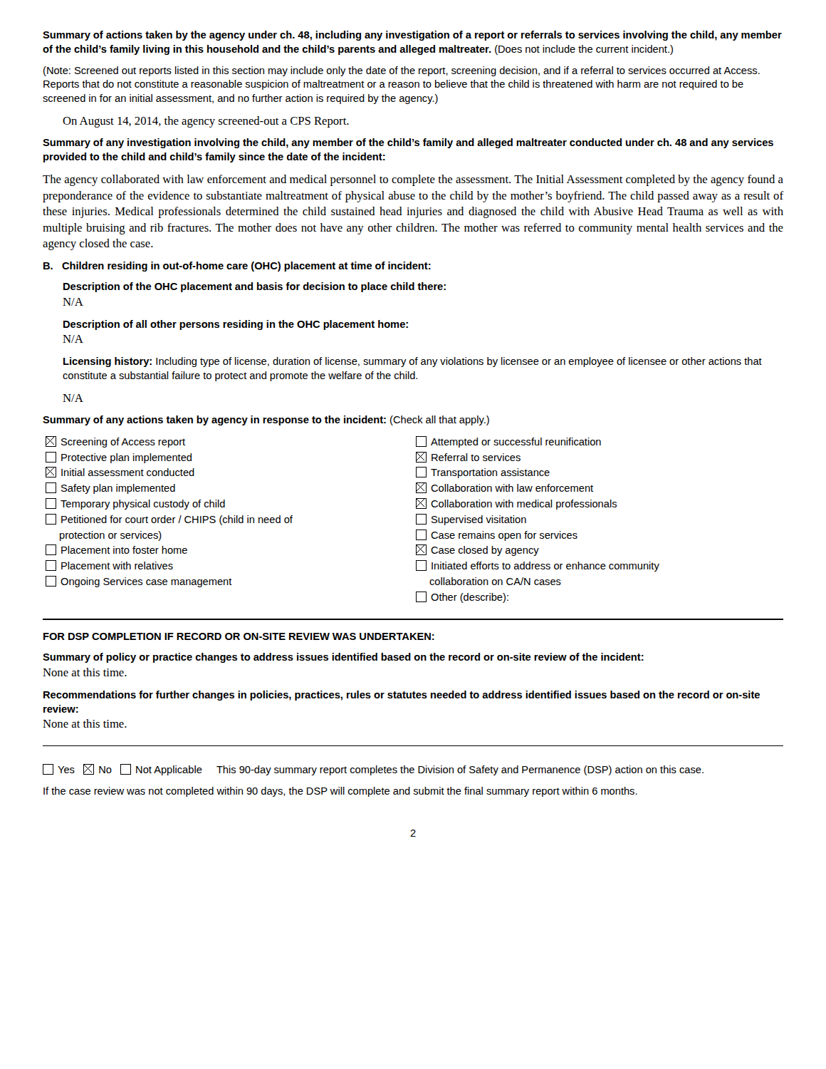Summary of actions taken by the agency under ch. 48, including any investigation of a report or referrals to services involving the child, any member of the child’s family living in this household and the child’s parents and alleged maltreater. (Does not include the current incident.)
(Note: Screened out reports listed in this section may include only the date of the report, screening decision, and if a referral to services occurred at Access. Reports that do not constitute a reasonable suspicion of maltreatment or a reason to believe that the child is threatened with harm are not required to be screened in for an initial assessment, and no further action is required by the agency.)
On August 14, 2014, the agency screened-out a CPS Report.
Summary of any investigation involving the child, any member of the child’s family and alleged maltreater conducted under ch. 48 and any services provided to the child and child’s family since the date of the incident:
The agency collaborated with law enforcement and medical personnel to complete the assessment. The Initial Assessment completed by the agency found a preponderance of the evidence to substantiate maltreatment of physical abuse to the child by the mother’s boyfriend. The child passed away as a result of these injuries. Medical professionals determined the child sustained head injuries and diagnosed the child with Abusive Head Trauma as well as with multiple bruising and rib fractures. The mother does not have any other children. The mother was referred to community mental health services and the agency closed the case.
B. Children residing in out-of-home care (OHC) placement at time of incident:
Description of the OHC placement and basis for decision to place child there:
N/A
Description of all other persons residing in the OHC placement home:
N/A
Licensing history: Including type of license, duration of license, summary of any violations by licensee or an employee of licensee or other actions that constitute a substantial failure to protect and promote the welfare of the child.
N/A
Summary of any actions taken by agency in response to the incident: (Check all that apply.)
| Screening of Access report | Attempted or successful reunification |
| Protective plan implemented | Referral to services |
| Initial assessment conducted | Transportation assistance |
| Safety plan implemented | Collaboration with law enforcement |
| Temporary physical custody of child | Collaboration with medical professionals |
| Petitioned for court order / CHIPS (child in need of | Supervised visitation |
| protection or services) | Case remains open for services |
| Placement into foster home | Case closed by agency |
| Placement with relatives | Initiated efforts to address or enhance community |
| Ongoing Services case management | collaboration on CA/N cases |
| | Other (describe): |
FOR DSP COMPLETION IF RECORD OR ON-SITE REVIEW WAS UNDERTAKEN:
Summary of policy or practice changes to address issues identified based on the record or on-site review of the incident:
None at this time.
Recommendations for further changes in policies, practices, rules or statutes needed to address identified issues based on the record or on-site review:
None at this time.
Yes No Not Applicable This 90-day summary report completes the Division of Safety and Permanence (DSP) action on this case.
If the case review was not completed within 90 days, the DSP will complete and submit the final summary report within 6 months.
2